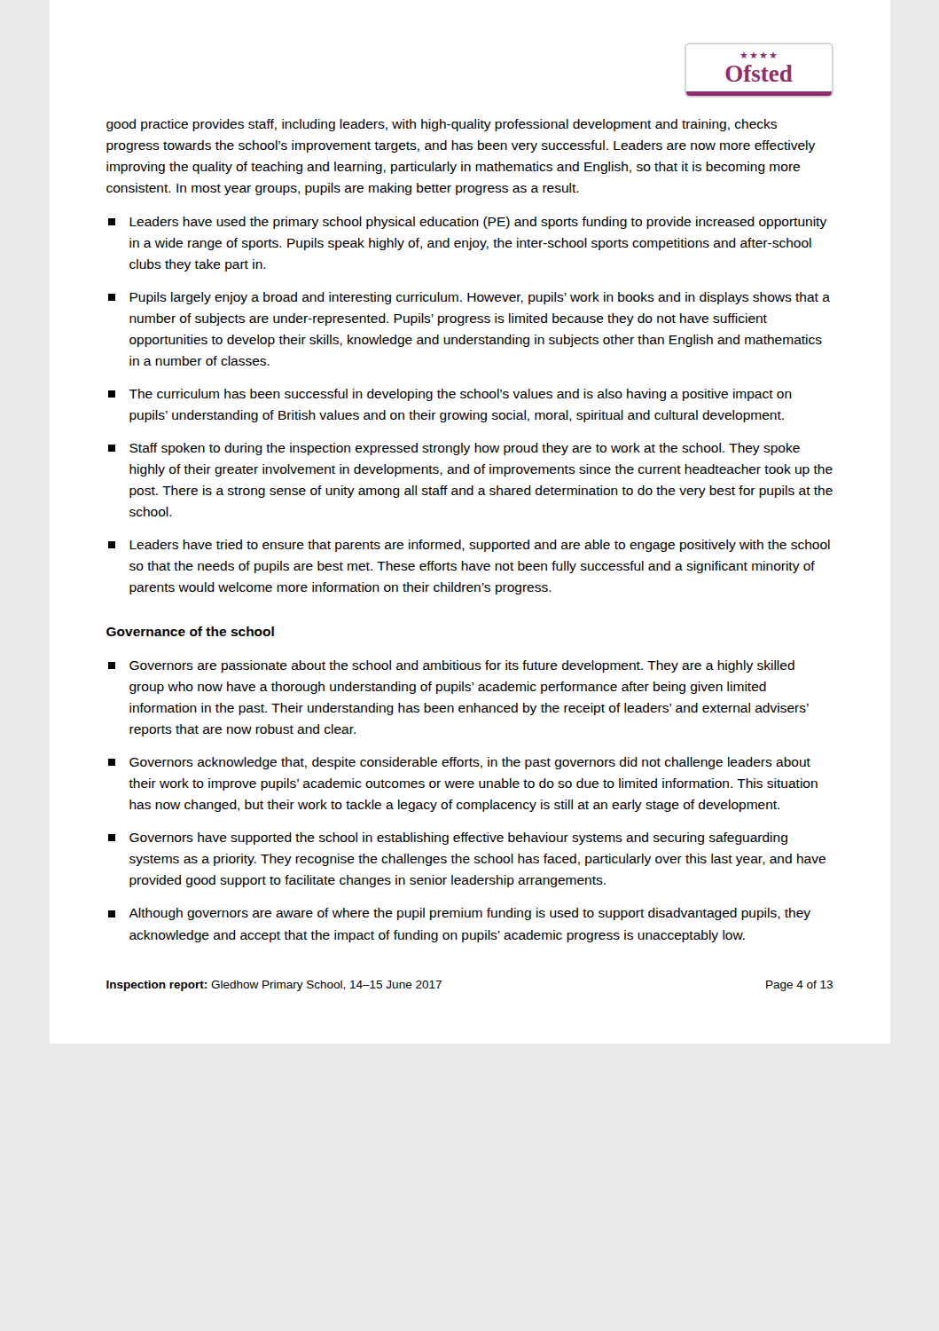★★★★
Ofsted
good practice provides staff, including leaders, with high-quality professional development and training, checks progress towards the school’s improvement targets, and has been very successful. Leaders are now more effectively improving the quality of teaching and learning, particularly in mathematics and English, so that it is becoming more consistent. In most year groups, pupils are making better progress as a result.
Leaders have used the primary school physical education (PE) and sports funding to provide increased opportunity in a wide range of sports. Pupils speak highly of, and enjoy, the inter-school sports competitions and after-school clubs they take part in.
Pupils largely enjoy a broad and interesting curriculum. However, pupils’ work in books and in displays shows that a number of subjects are under-represented. Pupils’ progress is limited because they do not have sufficient opportunities to develop their skills, knowledge and understanding in subjects other than English and mathematics in a number of classes.
The curriculum has been successful in developing the school’s values and is also having a positive impact on pupils’ understanding of British values and on their growing social, moral, spiritual and cultural development.
Staff spoken to during the inspection expressed strongly how proud they are to work at the school. They spoke highly of their greater involvement in developments, and of improvements since the current headteacher took up the post. There is a strong sense of unity among all staff and a shared determination to do the very best for pupils at the school.
Leaders have tried to ensure that parents are informed, supported and are able to engage positively with the school so that the needs of pupils are best met. These efforts have not been fully successful and a significant minority of parents would welcome more information on their children’s progress.
Governance of the school
Governors are passionate about the school and ambitious for its future development. They are a highly skilled group who now have a thorough understanding of pupils’ academic performance after being given limited information in the past. Their understanding has been enhanced by the receipt of leaders’ and external advisers’ reports that are now robust and clear.
Governors acknowledge that, despite considerable efforts, in the past governors did not challenge leaders about their work to improve pupils’ academic outcomes or were unable to do so due to limited information. This situation has now changed, but their work to tackle a legacy of complacency is still at an early stage of development.
Governors have supported the school in establishing effective behaviour systems and securing safeguarding systems as a priority. They recognise the challenges the school has faced, particularly over this last year, and have provided good support to facilitate changes in senior leadership arrangements.
Although governors are aware of where the pupil premium funding is used to support disadvantaged pupils, they acknowledge and accept that the impact of funding on pupils’ academic progress is unacceptably low.
Inspection report: Gledhow Primary School, 14–15 June 2017
Page 4 of 13